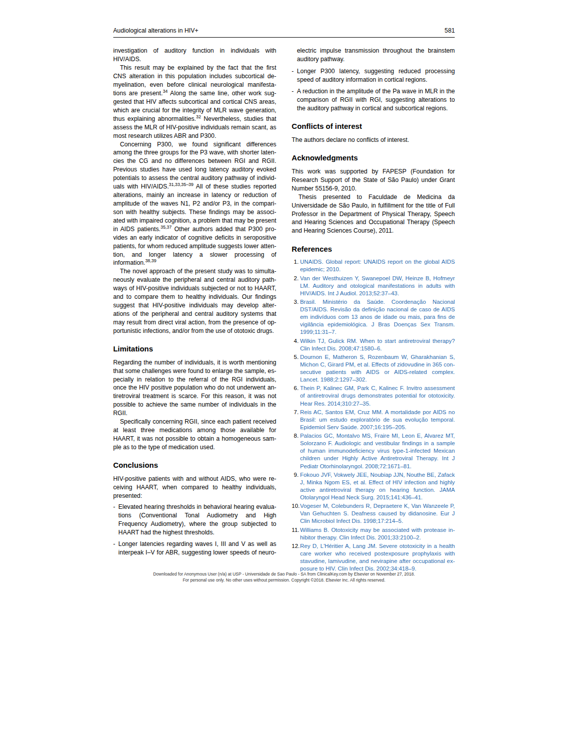Audiological alterations in HIV+ 581
investigation of auditory function in individuals with HIV/AIDS.
This result may be explained by the fact that the first CNS alteration in this population includes subcortical demyelination, even before clinical neurological manifestations are present.34 Along the same line, other work suggested that HIV affects subcortical and cortical CNS areas, which are crucial for the integrity of MLR wave generation, thus explaining abnormalities.32 Nevertheless, studies that assess the MLR of HIV-positive individuals remain scant, as most research utilizes ABR and P300.
Concerning P300, we found significant differences among the three groups for the P3 wave, with shorter latencies the CG and no differences between RGI and RGII. Previous studies have used long latency auditory evoked potentials to assess the central auditory pathway of individuals with HIV/AIDS.31,33,35–39 All of these studies reported alterations, mainly an increase in latency or reduction of amplitude of the waves N1, P2 and/or P3, in the comparison with healthy subjects. These findings may be associated with impaired cognition, a problem that may be present in AIDS patients.35,37 Other authors added that P300 provides an early indicator of cognitive deficits in seropositive patients, for whom reduced amplitude suggests lower attention, and longer latency a slower processing of information.38,39
The novel approach of the present study was to simultaneously evaluate the peripheral and central auditory pathways of HIV-positive individuals subjected or not to HAART, and to compare them to healthy individuals. Our findings suggest that HIV-positive individuals may develop alterations of the peripheral and central auditory systems that may result from direct viral action, from the presence of opportunistic infections, and/or from the use of ototoxic drugs.
Limitations
Regarding the number of individuals, it is worth mentioning that some challenges were found to enlarge the sample, especially in relation to the referral of the RGI individuals, once the HIV positive population who do not underwent antiretroviral treatment is scarce. For this reason, it was not possible to achieve the same number of individuals in the RGII.
Specifically concerning RGII, since each patient received at least three medications among those available for HAART, it was not possible to obtain a homogeneous sample as to the type of medication used.
Conclusions
HIV-positive patients with and without AIDS, who were receiving HAART, when compared to healthy individuals, presented:
Elevated hearing thresholds in behavioral hearing evaluations (Conventional Tonal Audiometry and High Frequency Audiometry), where the group subjected to HAART had the highest thresholds.
Longer latencies regarding waves I, III and V as well as interpeak I–V for ABR, suggesting lower speeds of neuroelectric impulse transmission throughout the brainstem auditory pathway.
Longer P300 latency, suggesting reduced processing speed of auditory information in cortical regions.
A reduction in the amplitude of the Pa wave in MLR in the comparison of RGII with RGI, suggesting alterations to the auditory pathway in cortical and subcortical regions.
Conflicts of interest
The authors declare no conflicts of interest.
Acknowledgments
This work was supported by FAPESP (Foundation for Research Support of the State of São Paulo) under Grant Number 55156-9, 2010.
Thesis presented to Faculdade de Medicina da Universidade de São Paulo, in fulfillment for the title of Full Professor in the Department of Physical Therapy, Speech and Hearing Sciences and Occupational Therapy (Speech and Hearing Sciences Course), 2011.
References
UNAIDS. Global report: UNAIDS report on the global AIDS epidemic; 2010.
Van der Westhuizen Y, Swanepoel DW, Heinze B, Hofmeyr LM. Auditory and otological manifestations in adults with HIV/AIDS. Int J Audiol. 2013;52:37–43.
Brasil. Ministério da Saúde. Coordenação Nacional DST/AIDS. Revisão da definição nacional de caso de AIDS em indivíduos com 13 anos de idade ou mais, para fins de vigilância epidemiológica. J Bras Doenças Sex Transm. 1999;11:31–7.
Wilkin TJ, Gulick RM. When to start antiretroviral therapy? Clin Infect Dis. 2008;47:1580–6.
Dournon E, Matheron S, Rozenbaum W, Gharakhanian S, Michon C, Girard PM, et al. Effects of zidovudine in 365 consecutive patients with AIDS or AIDS-related complex. Lancet. 1988;2:1297–302.
Thein P, Kalinec GM, Park C, Kalinec F. Invitro assessment of antiretroviral drugs demonstrates potential for ototoxicity. Hear Res. 2014;310:27–35.
Reis AC, Santos EM, Cruz MM. A mortalidade por AIDS no Brasil: um estudo exploratório de sua evolução temporal. Epidemiol Serv Saúde. 2007;16:195–205.
Palacios GC, Montalvo MS, Fraire MI, Leon E, Alvarez MT, Solorzano F. Audiologic and vestibular findings in a sample of human immunodeficiency virus type-1-infected Mexican children under Highly Active Antiretroviral Therapy. Int J Pediatr Otorhinolaryngol. 2008;72:1671–81.
Fokouo JVF, Vokwely JEE, Noubiap JJN, Nouthe BE, Zafack J, Minka Ngom ES, et al. Effect of HIV infection and highly active antiretroviral therapy on hearing function. JAMA Otolaryngol Head Neck Surg. 2015;141:436–41.
Vogeser M, Colebunders R, Depraetere K, Van Wanzeele P, Van Gehuchten S. Deafness caused by didanosine. Eur J Clin Microbiol Infect Dis. 1998;17:214–5.
Williams B. Ototoxicity may be associated with protease inhibitor therapy. Clin Infect Dis. 2001;33:2100–2.
Rey D, L'Héritier A, Lang JM. Severe ototoxicity in a health care worker who received postexposure prophylaxis with stavudine, lamivudine, and nevirapine after occupational exposure to HIV. Clin Infect Dis. 2002;34:418–9.
Downloaded for Anonymous User (n/a) at USP - Universidade de Sao Paulo - SA from ClinicalKey.com by Elsevier on November 27, 2018.
For personal use only. No other uses without permission. Copyright ©2018. Elsevier Inc. All rights reserved.